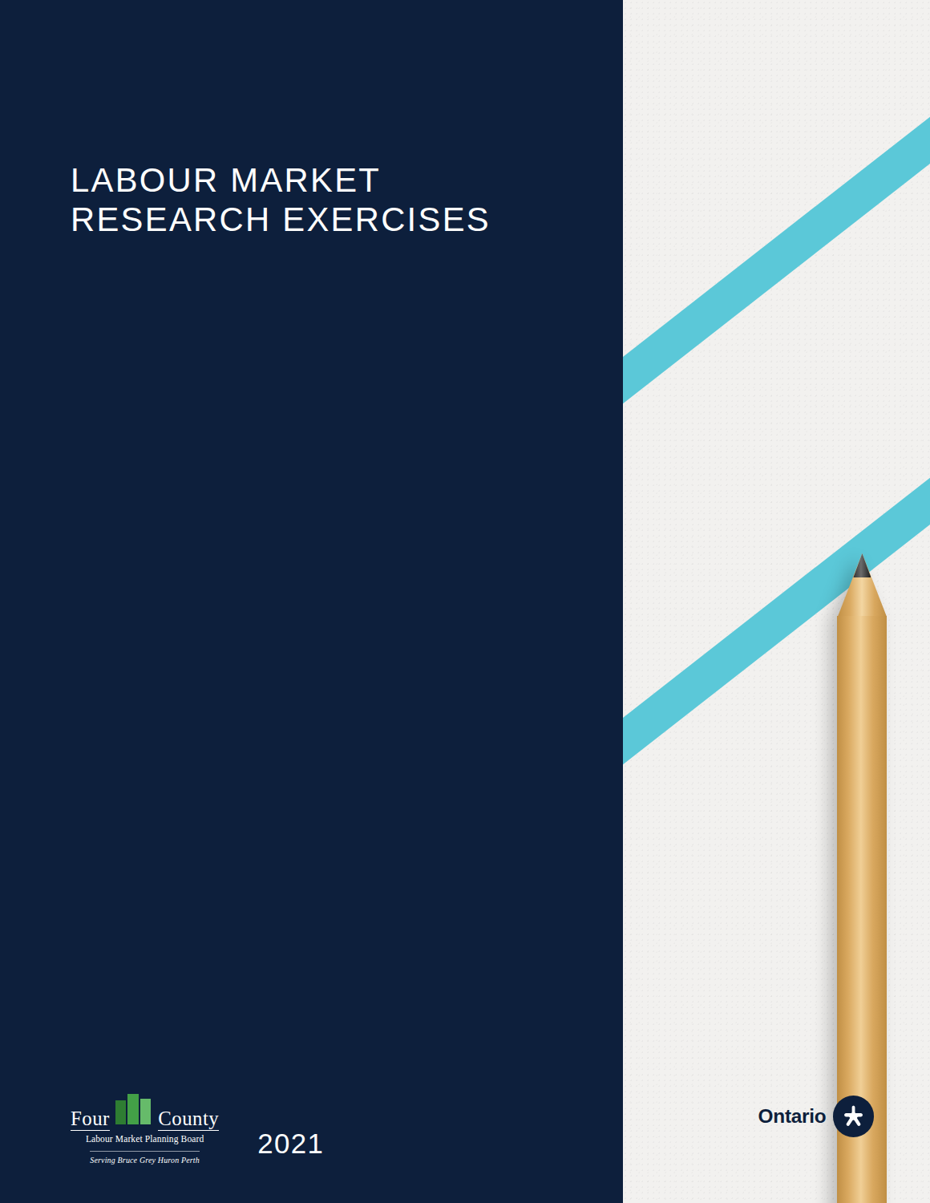Labour Market Research Exercises
Four County
Labour Market Planning Board
Serving Bruce Grey Huron Perth
2021
Ontario